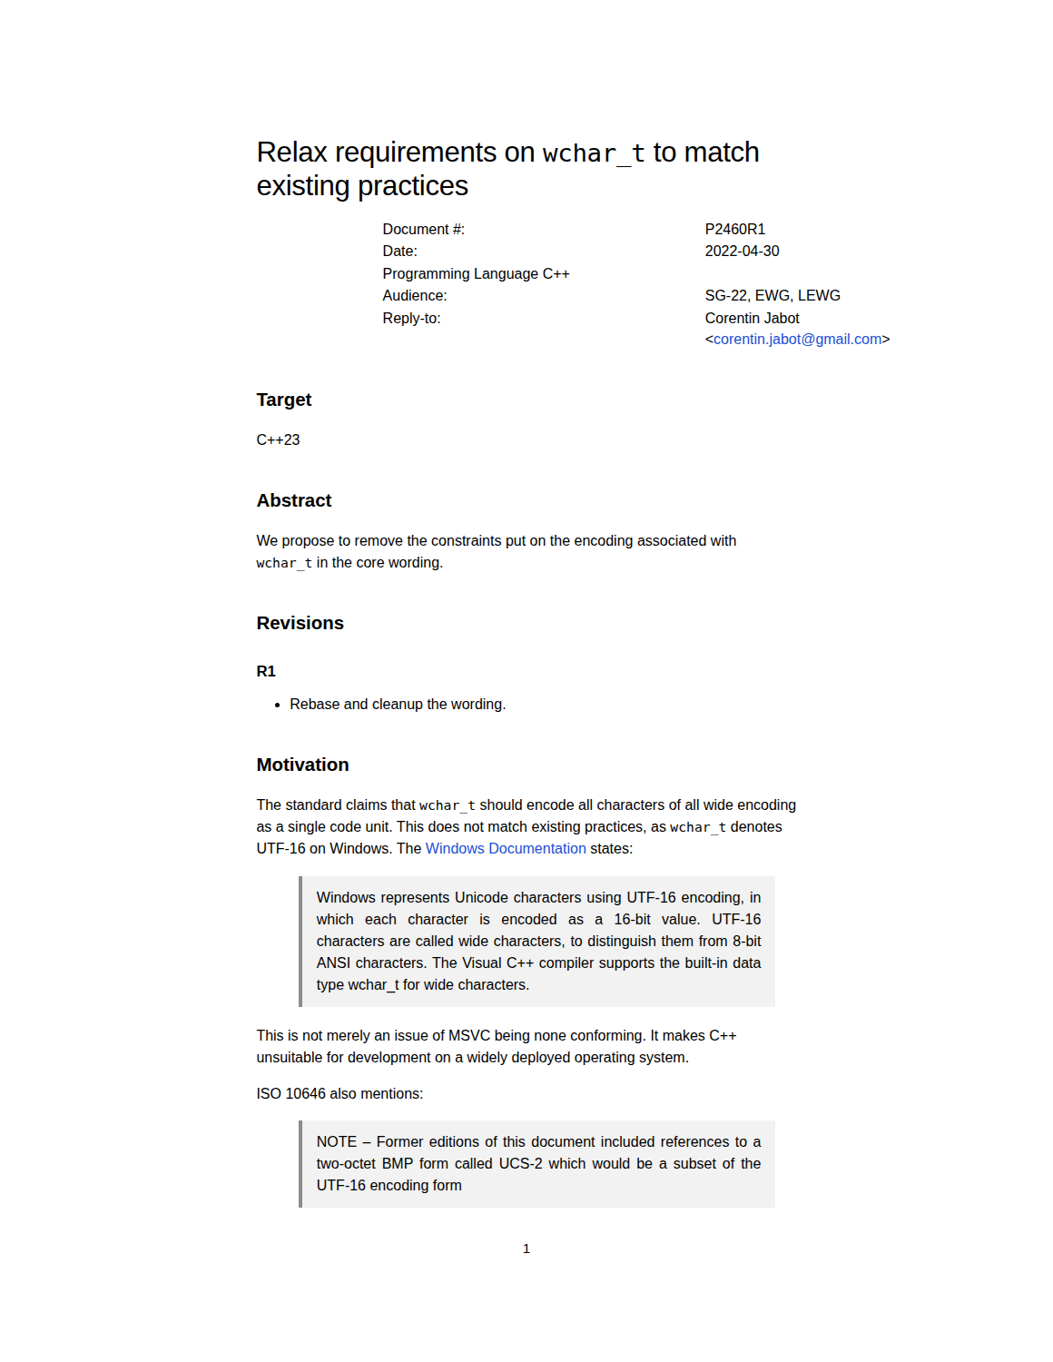Relax requirements on wchar_t to match existing practices
| Document #: | P2460R1 |
| Date: | 2022-04-30 |
| Programming Language C++ | |
| Audience: | SG-22, EWG, LEWG |
| Reply-to: | Corentin Jabot < corentin.jabot@gmail.com > |
Target
C++23
Abstract
We propose to remove the constraints put on the encoding associated with wchar_t in the core wording.
Revisions
R1
Rebase and cleanup the wording.
Motivation
The standard claims that wchar_t should encode all characters of all wide encoding as a single code unit. This does not match existing practices, as wchar_t denotes UTF-16 on Windows. The Windows Documentation states:
Windows represents Unicode characters using UTF-16 encoding, in which each character is encoded as a 16-bit value. UTF-16 characters are called wide characters, to distinguish them from 8-bit ANSI characters. The Visual C++ compiler supports the built-in data type wchar_t for wide characters.
This is not merely an issue of MSVC being none conforming. It makes C++ unsuitable for development on a widely deployed operating system.
ISO 10646 also mentions:
NOTE – Former editions of this document included references to a two-octet BMP form called UCS-2 which would be a subset of the UTF-16 encoding form
1